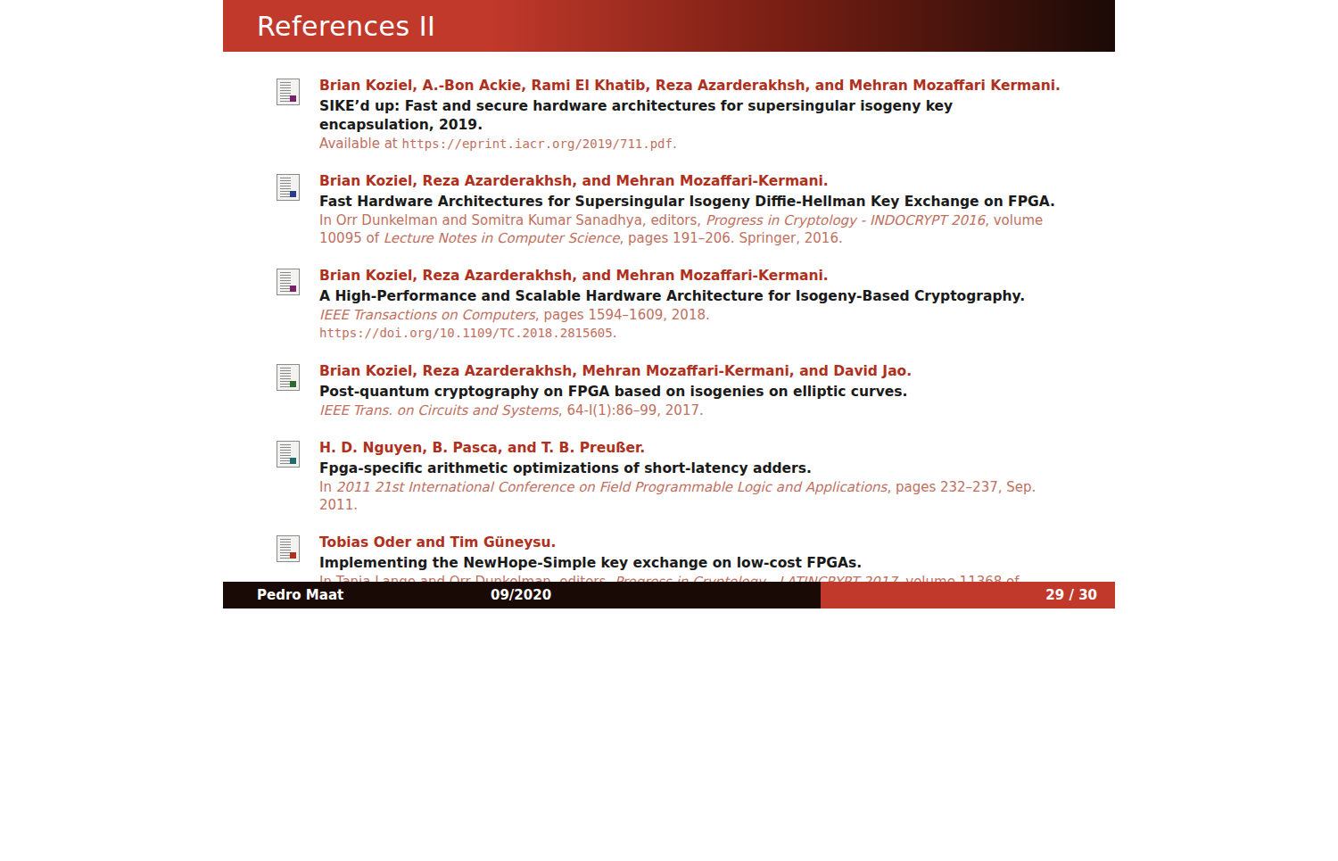References II
Brian Koziel, A.-Bon Ackie, Rami El Khatib, Reza Azarderakhsh, and Mehran Mozaffari Kermani.
SIKE’d up: Fast and secure hardware architectures for supersingular isogeny key encapsulation, 2019.
Available at https://eprint.iacr.org/2019/711.pdf.
Brian Koziel, Reza Azarderakhsh, and Mehran Mozaffari-Kermani.
Fast Hardware Architectures for Supersingular Isogeny Diffie-Hellman Key Exchange on FPGA.
In Orr Dunkelman and Somitra Kumar Sanadhya, editors, Progress in Cryptology - INDOCRYPT 2016, volume 10095 of Lecture Notes in Computer Science, pages 191–206. Springer, 2016.
Brian Koziel, Reza Azarderakhsh, and Mehran Mozaffari-Kermani.
A High-Performance and Scalable Hardware Architecture for Isogeny-Based Cryptography.
IEEE Transactions on Computers, pages 1594–1609, 2018.
https://doi.org/10.1109/TC.2018.2815605.
Brian Koziel, Reza Azarderakhsh, Mehran Mozaffari-Kermani, and David Jao.
Post-quantum cryptography on FPGA based on isogenies on elliptic curves.
IEEE Trans. on Circuits and Systems, 64-I(1):86–99, 2017.
H. D. Nguyen, B. Pasca, and T. B. Preußer.
Fpga-specific arithmetic optimizations of short-latency adders.
In 2011 21st International Conference on Field Programmable Logic and Applications, pages 232–237, Sep. 2011.
Tobias Oder and Tim Güneysu.
Implementing the NewHope-Simple key exchange on low-cost FPGAs.
In Tanja Lange and Orr Dunkelman, editors, Progress in Cryptology - LATINCRYPT 2017, volume 11368 of Lecture Notes in Computer Science, pages 128–142. Springer, 2019.
Pedro Maat
09/2020
29 / 30